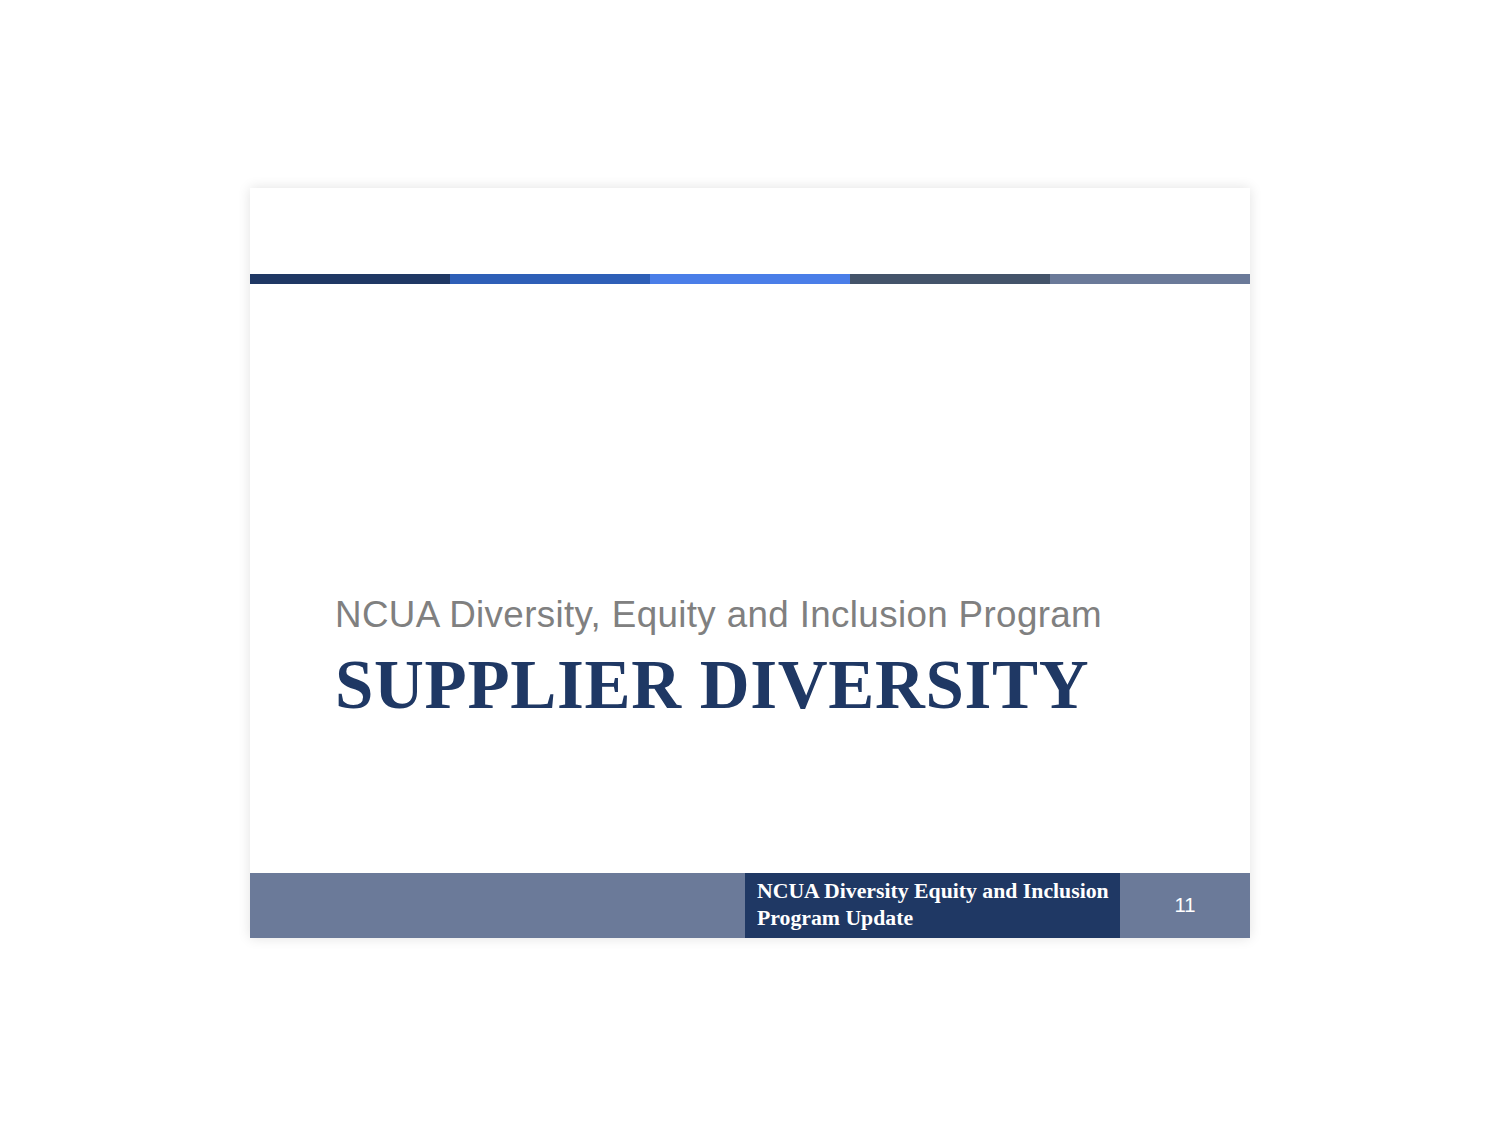NCUA Diversity, Equity and Inclusion Program
SUPPLIER DIVERSITY
NCUA Diversity Equity and Inclusion
Program Update
11